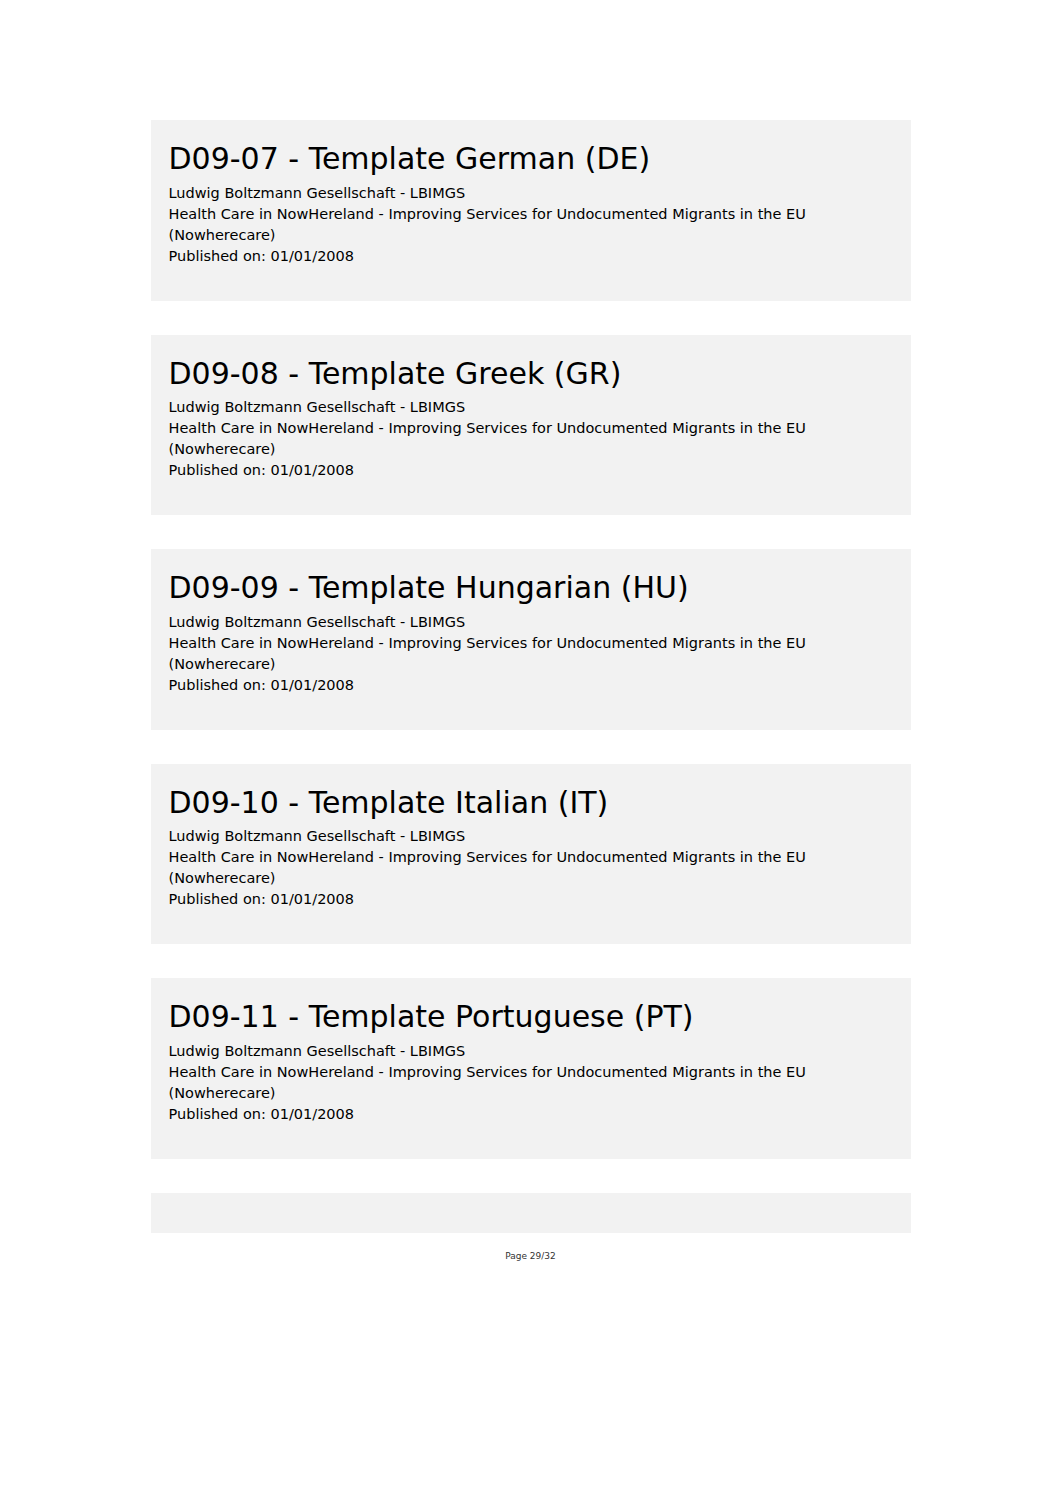D09-07 - Template German (DE)
Ludwig Boltzmann Gesellschaft - LBIMGS
Health Care in NowHereland - Improving Services for Undocumented Migrants in the EU (Nowherecare)
Published on: 01/01/2008
D09-08 - Template Greek (GR)
Ludwig Boltzmann Gesellschaft - LBIMGS
Health Care in NowHereland - Improving Services for Undocumented Migrants in the EU (Nowherecare)
Published on: 01/01/2008
D09-09 - Template Hungarian (HU)
Ludwig Boltzmann Gesellschaft - LBIMGS
Health Care in NowHereland - Improving Services for Undocumented Migrants in the EU (Nowherecare)
Published on: 01/01/2008
D09-10 - Template Italian (IT)
Ludwig Boltzmann Gesellschaft - LBIMGS
Health Care in NowHereland - Improving Services for Undocumented Migrants in the EU (Nowherecare)
Published on: 01/01/2008
D09-11 - Template Portuguese (PT)
Ludwig Boltzmann Gesellschaft - LBIMGS
Health Care in NowHereland - Improving Services for Undocumented Migrants in the EU (Nowherecare)
Published on: 01/01/2008
Page 29/32